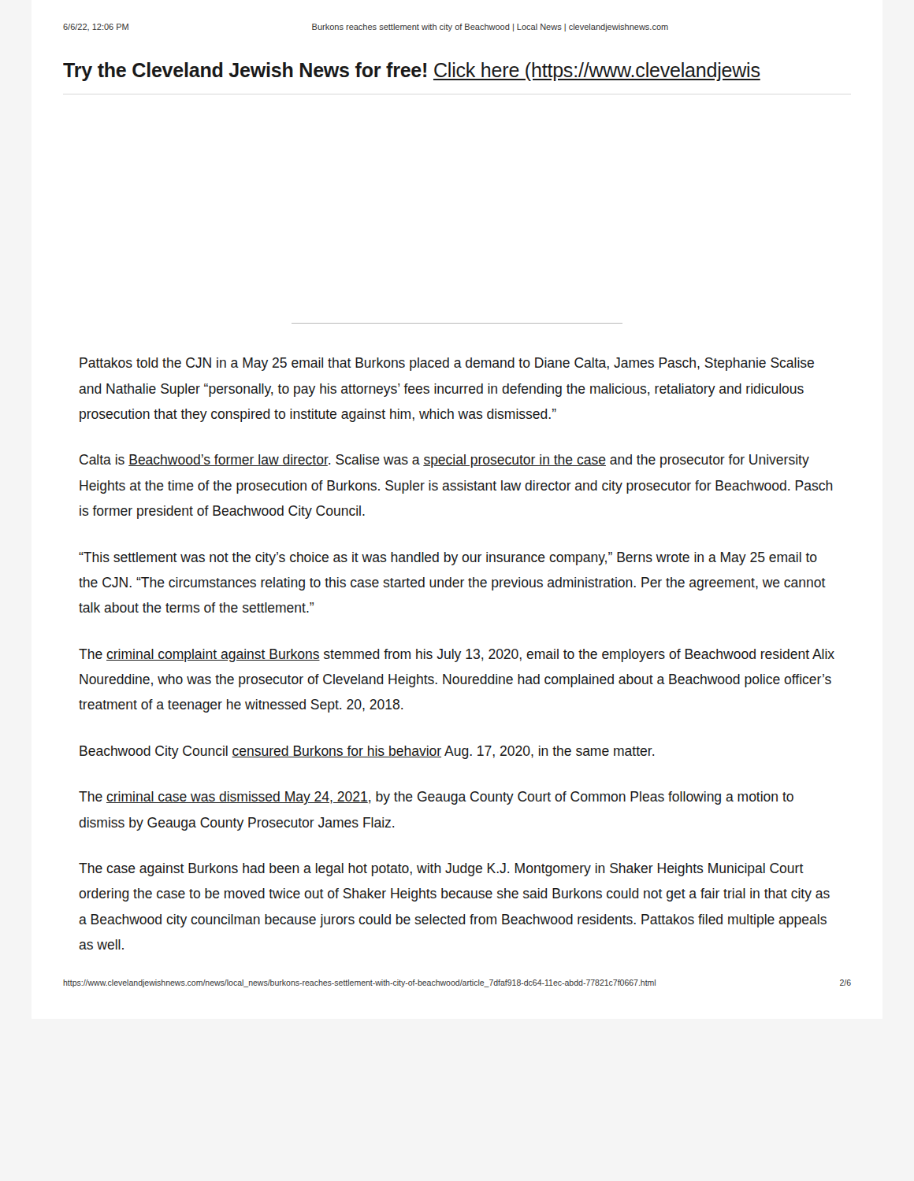6/6/22, 12:06 PM Burkons reaches settlement with city of Beachwood | Local News | clevelandjewishnews.com
Try the Cleveland Jewish News for free! Click here (https://www.clevelandjewis
Pattakos told the CJN in a May 25 email that Burkons placed a demand to Diane Calta, James Pasch, Stephanie Scalise and Nathalie Supler “personally, to pay his attorneys’ fees incurred in defending the malicious, retaliatory and ridiculous prosecution that they conspired to institute against him, which was dismissed.”
Calta is Beachwood’s former law director. Scalise was a special prosecutor in the case and the prosecutor for University Heights at the time of the prosecution of Burkons. Supler is assistant law director and city prosecutor for Beachwood. Pasch is former president of Beachwood City Council.
“This settlement was not the city’s choice as it was handled by our insurance company,” Berns wrote in a May 25 email to the CJN. “The circumstances relating to this case started under the previous administration. Per the agreement, we cannot talk about the terms of the settlement.”
The criminal complaint against Burkons stemmed from his July 13, 2020, email to the employers of Beachwood resident Alix Noureddine, who was the prosecutor of Cleveland Heights. Noureddine had complained about a Beachwood police officer’s treatment of a teenager he witnessed Sept. 20, 2018.
Beachwood City Council censured Burkons for his behavior Aug. 17, 2020, in the same matter.
The criminal case was dismissed May 24, 2021, by the Geauga County Court of Common Pleas following a motion to dismiss by Geauga County Prosecutor James Flaiz.
The case against Burkons had been a legal hot potato, with Judge K.J. Montgomery in Shaker Heights Municipal Court ordering the case to be moved twice out of Shaker Heights because she said Burkons could not get a fair trial in that city as a Beachwood city councilman because jurors could be selected from Beachwood residents. Pattakos filed multiple appeals as well.
https://www.clevelandjewishnews.com/news/local_news/burkons-reaches-settlement-with-city-of-beachwood/article_7dfaf918-dc64-11ec-abdd-77821c7f0667.html 2/6